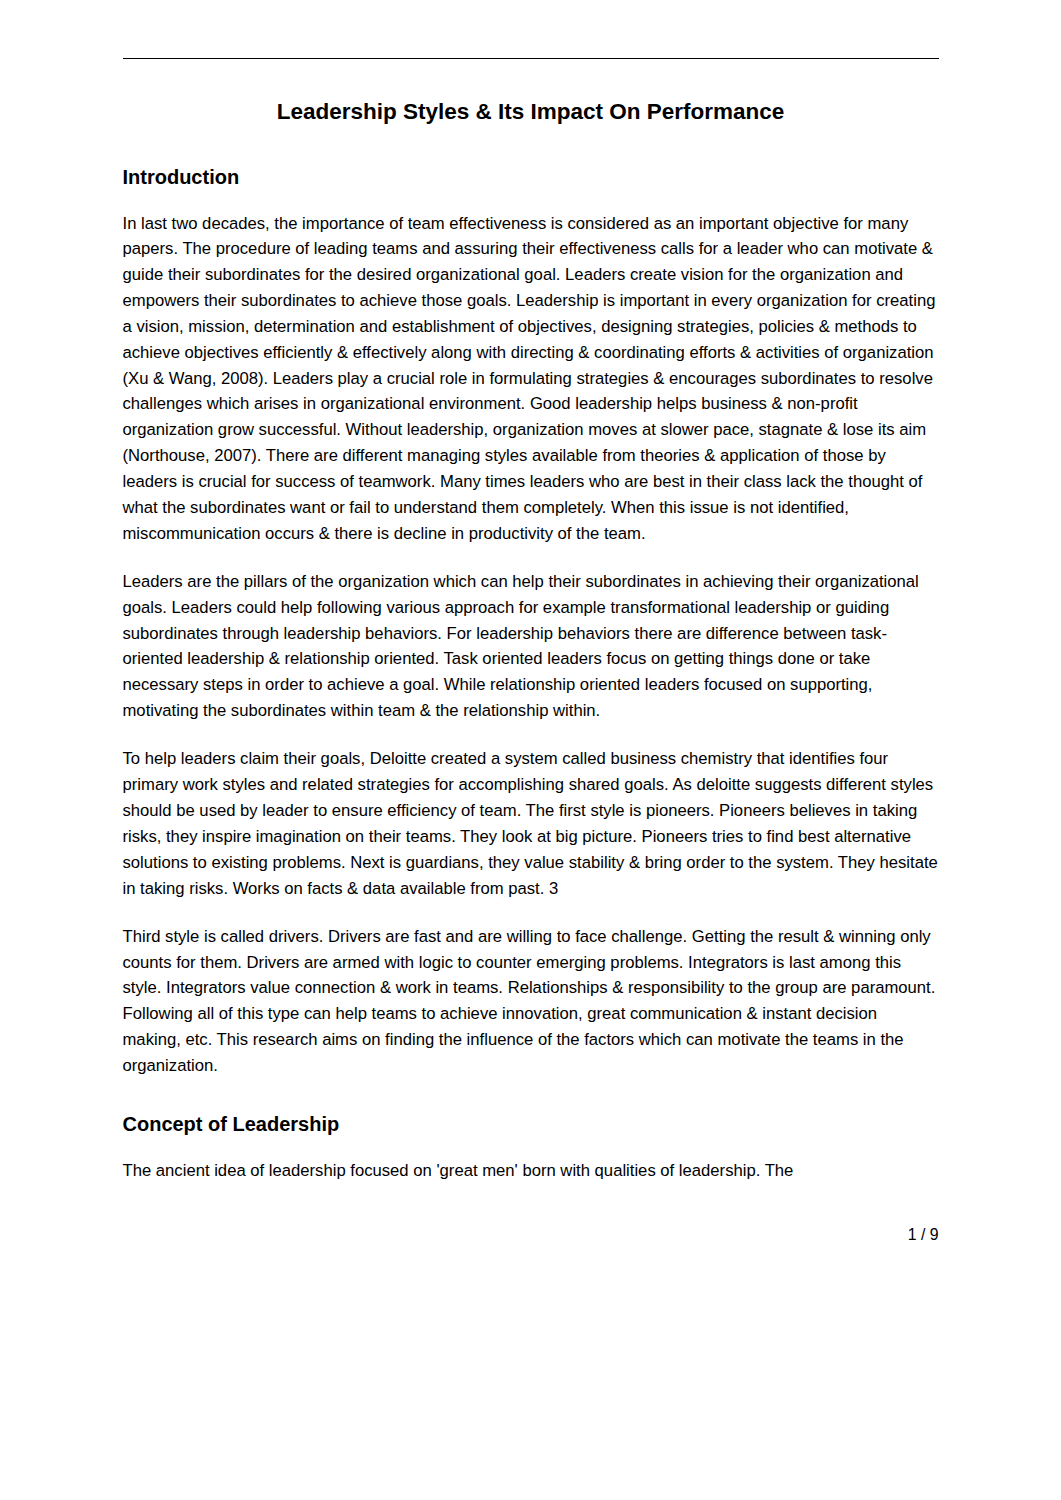Leadership Styles & Its Impact On Performance
Introduction
In last two decades, the importance of team effectiveness is considered as an important objective for many papers. The procedure of leading teams and assuring their effectiveness calls for a leader who can motivate & guide their subordinates for the desired organizational goal. Leaders create vision for the organization and empowers their subordinates to achieve those goals. Leadership is important in every organization for creating a vision, mission, determination and establishment of objectives, designing strategies, policies & methods to achieve objectives efficiently & effectively along with directing & coordinating efforts & activities of organization (Xu & Wang, 2008). Leaders play a crucial role in formulating strategies & encourages subordinates to resolve challenges which arises in organizational environment. Good leadership helps business & non-profit organization grow successful. Without leadership, organization moves at slower pace, stagnate & lose its aim (Northouse, 2007). There are different managing styles available from theories & application of those by leaders is crucial for success of teamwork. Many times leaders who are best in their class lack the thought of what the subordinates want or fail to understand them completely. When this issue is not identified, miscommunication occurs & there is decline in productivity of the team.
Leaders are the pillars of the organization which can help their subordinates in achieving their organizational goals. Leaders could help following various approach for example transformational leadership or guiding subordinates through leadership behaviors. For leadership behaviors there are difference between task-oriented leadership & relationship oriented. Task oriented leaders focus on getting things done or take necessary steps in order to achieve a goal. While relationship oriented leaders focused on supporting, motivating the subordinates within team & the relationship within.
To help leaders claim their goals, Deloitte created a system called business chemistry that identifies four primary work styles and related strategies for accomplishing shared goals. As deloitte suggests different styles should be used by leader to ensure efficiency of team. The first style is pioneers. Pioneers believes in taking risks, they inspire imagination on their teams. They look at big picture. Pioneers tries to find best alternative solutions to existing problems. Next is guardians, they value stability & bring order to the system. They hesitate in taking risks. Works on facts & data available from past. 3
Third style is called drivers. Drivers are fast and are willing to face challenge. Getting the result & winning only counts for them. Drivers are armed with logic to counter emerging problems. Integrators is last among this style. Integrators value connection & work in teams. Relationships & responsibility to the group are paramount. Following all of this type can help teams to achieve innovation, great communication & instant decision making, etc. This research aims on finding the influence of the factors which can motivate the teams in the organization.
Concept of Leadership
The ancient idea of leadership focused on 'great men' born with qualities of leadership. The
1 / 9